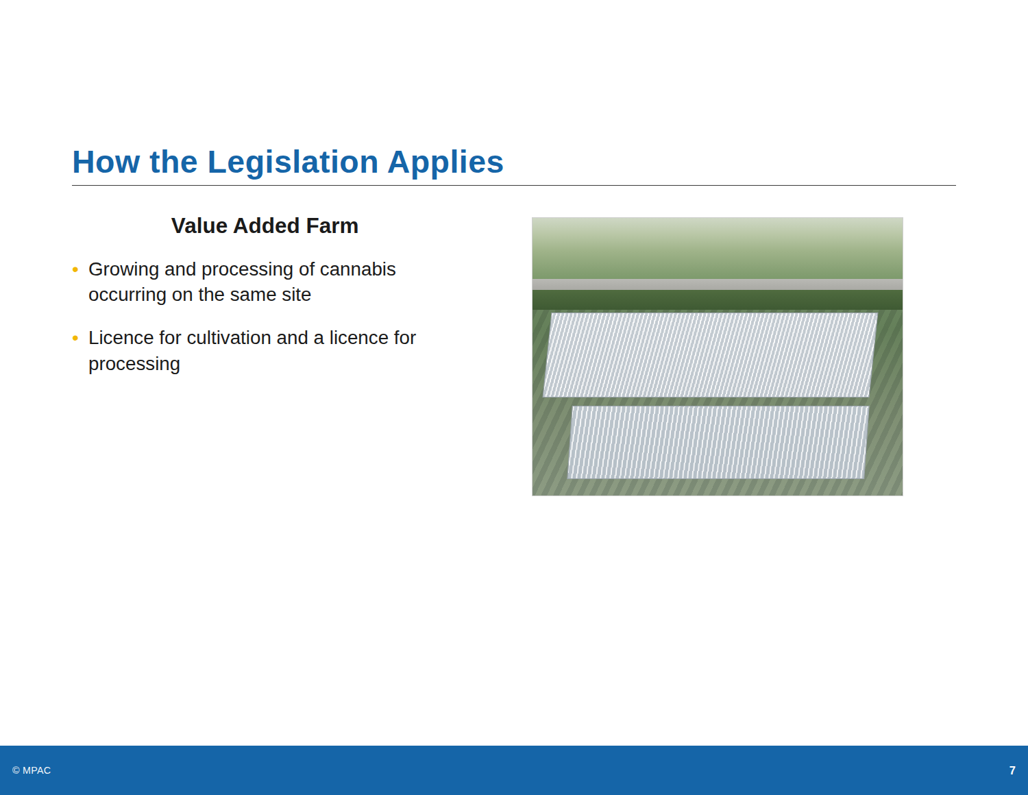How the Legislation Applies
Value Added Farm
Growing and processing of cannabis occurring on the same site
Licence for cultivation and a licence for processing
© MPAC 7